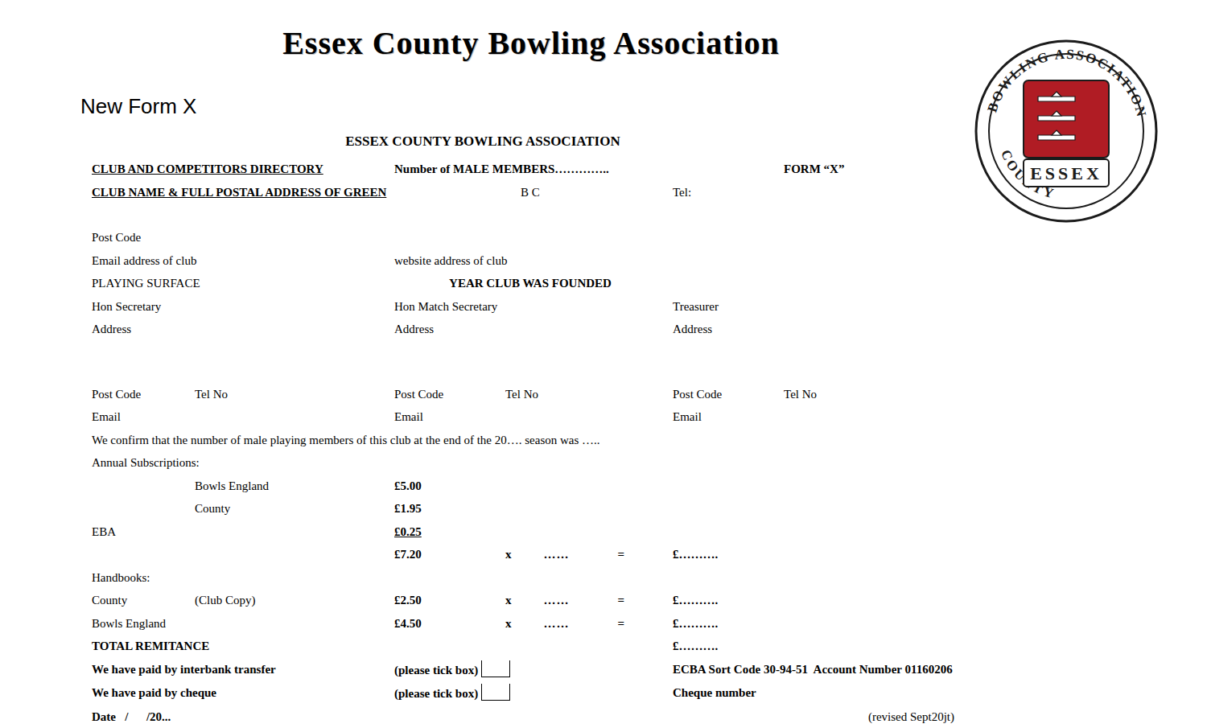Essex County Bowling Association
Essex County Bowling Association crest BOWLING ASSOCIATION COUNTY ESSEX
New Form X
ESSEX COUNTY BOWLING ASSOCIATION
| CLUB AND COMPETITORS DIRECTORY | Number of MALE MEMBERS………….. | FORM “X” |
| CLUB NAME & FULL POSTAL ADDRESS OF GREEN | B C | Tel: | |
| Post Code | |
| Email address of club | website address of club | |
| PLAYING SURFACE | YEAR CLUB WAS FOUNDED | |
| Hon Secretary | Hon Match Secretary | Treasurer |
| Address | Address | Address |
| Post Code | Tel No | Post Code | Tel No | Post Code | Tel No |
| Email | Email | Email |
| We confirm that the number of male playing members of this club at the end of the 20…. season was ….. |
| Annual Subscriptions: |
| | Bowls England | £5.00 | |
| | County | £1.95 | |
| EBA | | £0.25 | |
| | | £7.20 | x …… = | £………. | |
| Handbooks: | |
| County | (Club Copy) | £2.50 | x …… = | £………. | |
| Bowls England | £4.50 | x …… = | £………. | |
| TOTAL REMITANCE | | £………. | |
| We have paid by interbank transfer | (please tick box) | ECBA Sort Code 30-94-51 Account Number 01160206 |
| We have paid by cheque | (please tick box) | Cheque number |
| Date / /20... | | (revised Sept20jt) |